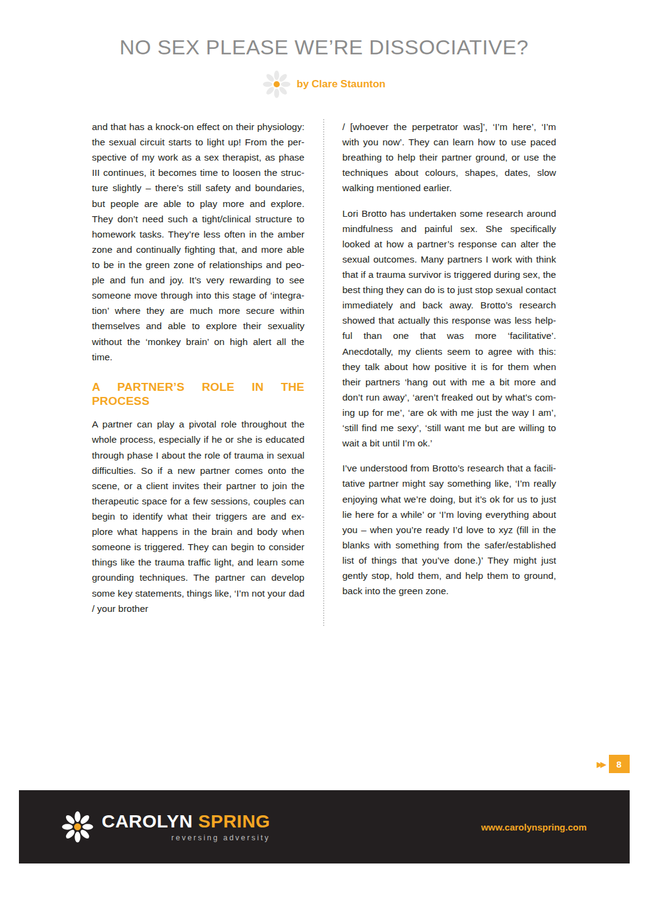No Sex Please We’re Dissociative?
by Clare Staunton
and that has a knock-on effect on their physiology: the sexual circuit starts to light up! From the perspective of my work as a sex therapist, as phase III continues, it becomes time to loosen the structure slightly – there’s still safety and boundaries, but people are able to play more and explore. They don’t need such a tight/clinical structure to homework tasks. They’re less often in the amber zone and continually fighting that, and more able to be in the green zone of relationships and people and fun and joy. It’s very rewarding to see someone move through into this stage of ‘integration’ where they are much more secure within themselves and able to explore their sexuality without the ‘monkey brain’ on high alert all the time.
A Partner’s Role in the Process
A partner can play a pivotal role throughout the whole process, especially if he or she is educated through phase I about the role of trauma in sexual difficulties. So if a new partner comes onto the scene, or a client invites their partner to join the therapeutic space for a few sessions, couples can begin to identify what their triggers are and explore what happens in the brain and body when someone is triggered. They can begin to consider things like the trauma traffic light, and learn some grounding techniques. The partner can develop some key statements, things like, ‘I’m not your dad / your brother
/ [whoever the perpetrator was]’, ‘I’m here’, ‘I’m with you now’. They can learn how to use paced breathing to help their partner ground, or use the techniques about colours, shapes, dates, slow walking mentioned earlier.
Lori Brotto has undertaken some research around mindfulness and painful sex. She specifically looked at how a partner’s response can alter the sexual outcomes. Many partners I work with think that if a trauma survivor is triggered during sex, the best thing they can do is to just stop sexual contact immediately and back away. Brotto’s research showed that actually this response was less helpful than one that was more ‘facilitative’. Anecdotally, my clients seem to agree with this: they talk about how positive it is for them when their partners ‘hang out with me a bit more and don’t run away’, ‘aren’t freaked out by what’s coming up for me’, ‘are ok with me just the way I am’, ‘still find me sexy’, ‘still want me but are willing to wait a bit until I’m ok.’
I’ve understood from Brotto’s research that a facilitative partner might say something like, ‘I’m really enjoying what we’re doing, but it’s ok for us to just lie here for a while’ or ‘I’m loving everything about you – when you’re ready I’d love to xyz (fill in the blanks with something from the safer/established list of things that you’ve done.)’ They might just gently stop, hold them, and help them to ground, back into the green zone.
▸▸ 8
CAROLYN SPRING
reversing adversity
www.carolynspring.com